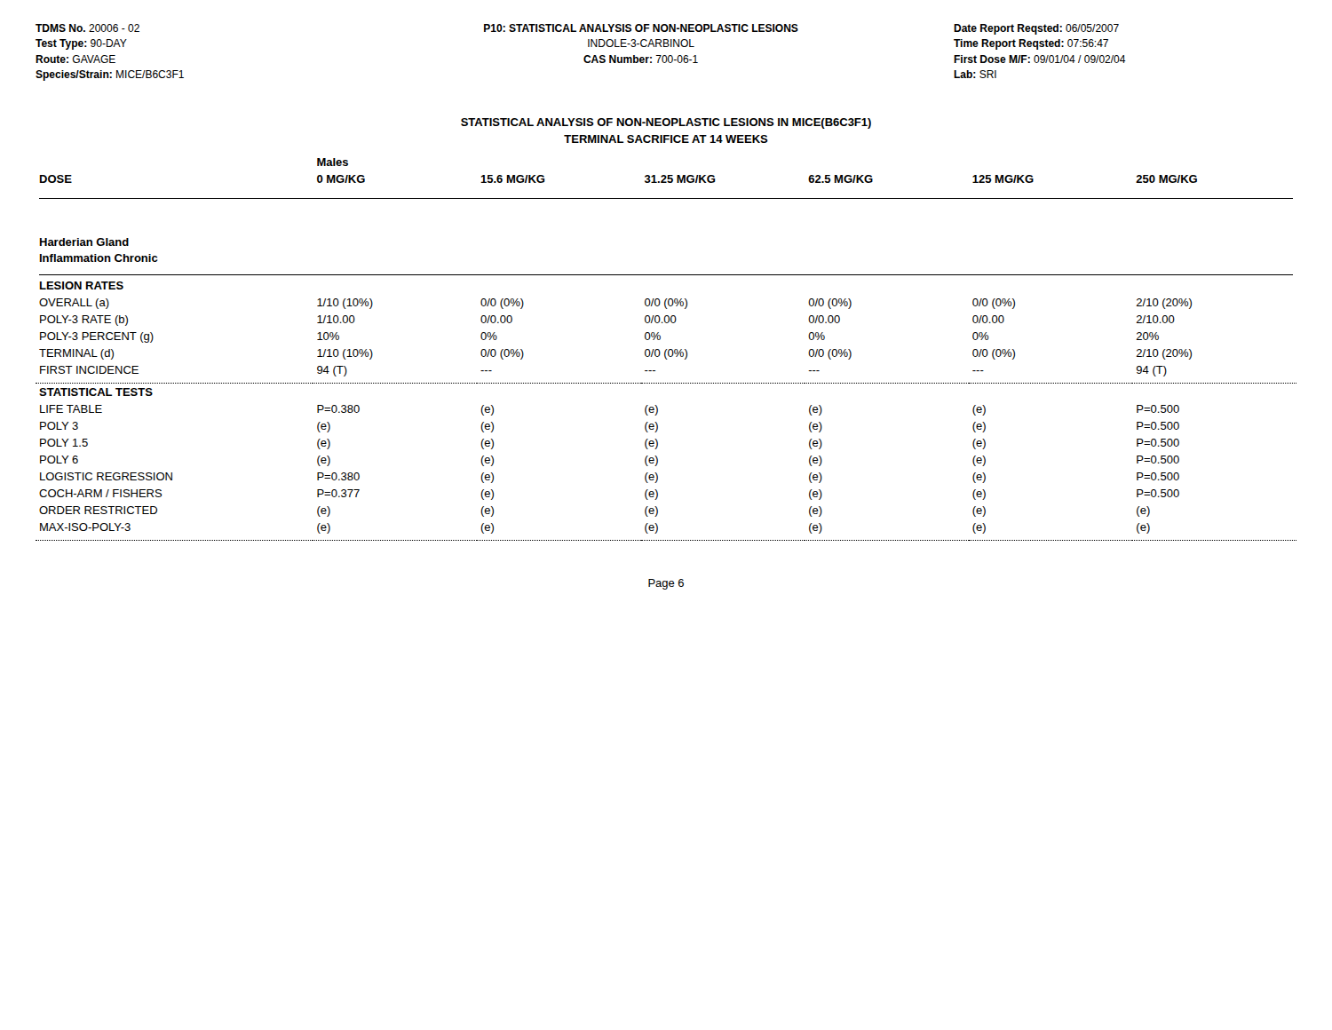| TDMS No. 20006 - 02 Test Type: 90-DAY Route: GAVAGE Species/Strain: MICE/B6C3F1 | P10: STATISTICAL ANALYSIS OF NON-NEOPLASTIC LESIONS INDOLE-3-CARBINOL CAS Number: 700-06-1 | Date Report Reqsted: 06/05/2007 Time Report Reqsted: 07:56:47 First Dose M/F: 09/01/04 / 09/02/04 Lab: SRI |
STATISTICAL ANALYSIS OF NON-NEOPLASTIC LESIONS IN MICE(B6C3F1)
TERMINAL SACRIFICE AT 14 WEEKS
| | Males |
| DOSE | 0 MG/KG | 15.6 MG/KG | 31.25 MG/KG | 62.5 MG/KG | 125 MG/KG | 250 MG/KG |
| Harderian Gland Inflammation Chronic |
| LESION RATES |
| OVERALL (a) | 1/10 (10%) | 0/0 (0%) | 0/0 (0%) | 0/0 (0%) | 0/0 (0%) | 2/10 (20%) |
| POLY-3 RATE (b) | 1/10.00 | 0/0.00 | 0/0.00 | 0/0.00 | 0/0.00 | 2/10.00 |
| POLY-3 PERCENT (g) | 10% | 0% | 0% | 0% | 0% | 20% |
| TERMINAL (d) | 1/10 (10%) | 0/0 (0%) | 0/0 (0%) | 0/0 (0%) | 0/0 (0%) | 2/10 (20%) |
| FIRST INCIDENCE | 94 (T) | --- | --- | --- | --- | 94 (T) |
| STATISTICAL TESTS |
| LIFE TABLE | P=0.380 | (e) | (e) | (e) | (e) | P=0.500 |
| POLY 3 | (e) | (e) | (e) | (e) | (e) | P=0.500 |
| POLY 1.5 | (e) | (e) | (e) | (e) | (e) | P=0.500 |
| POLY 6 | (e) | (e) | (e) | (e) | (e) | P=0.500 |
| LOGISTIC REGRESSION | P=0.380 | (e) | (e) | (e) | (e) | P=0.500 |
| COCH-ARM / FISHERS | P=0.377 | (e) | (e) | (e) | (e) | P=0.500 |
| ORDER RESTRICTED | (e) | (e) | (e) | (e) | (e) | (e) |
| MAX-ISO-POLY-3 | (e) | (e) | (e) | (e) | (e) | (e) |
Page 6